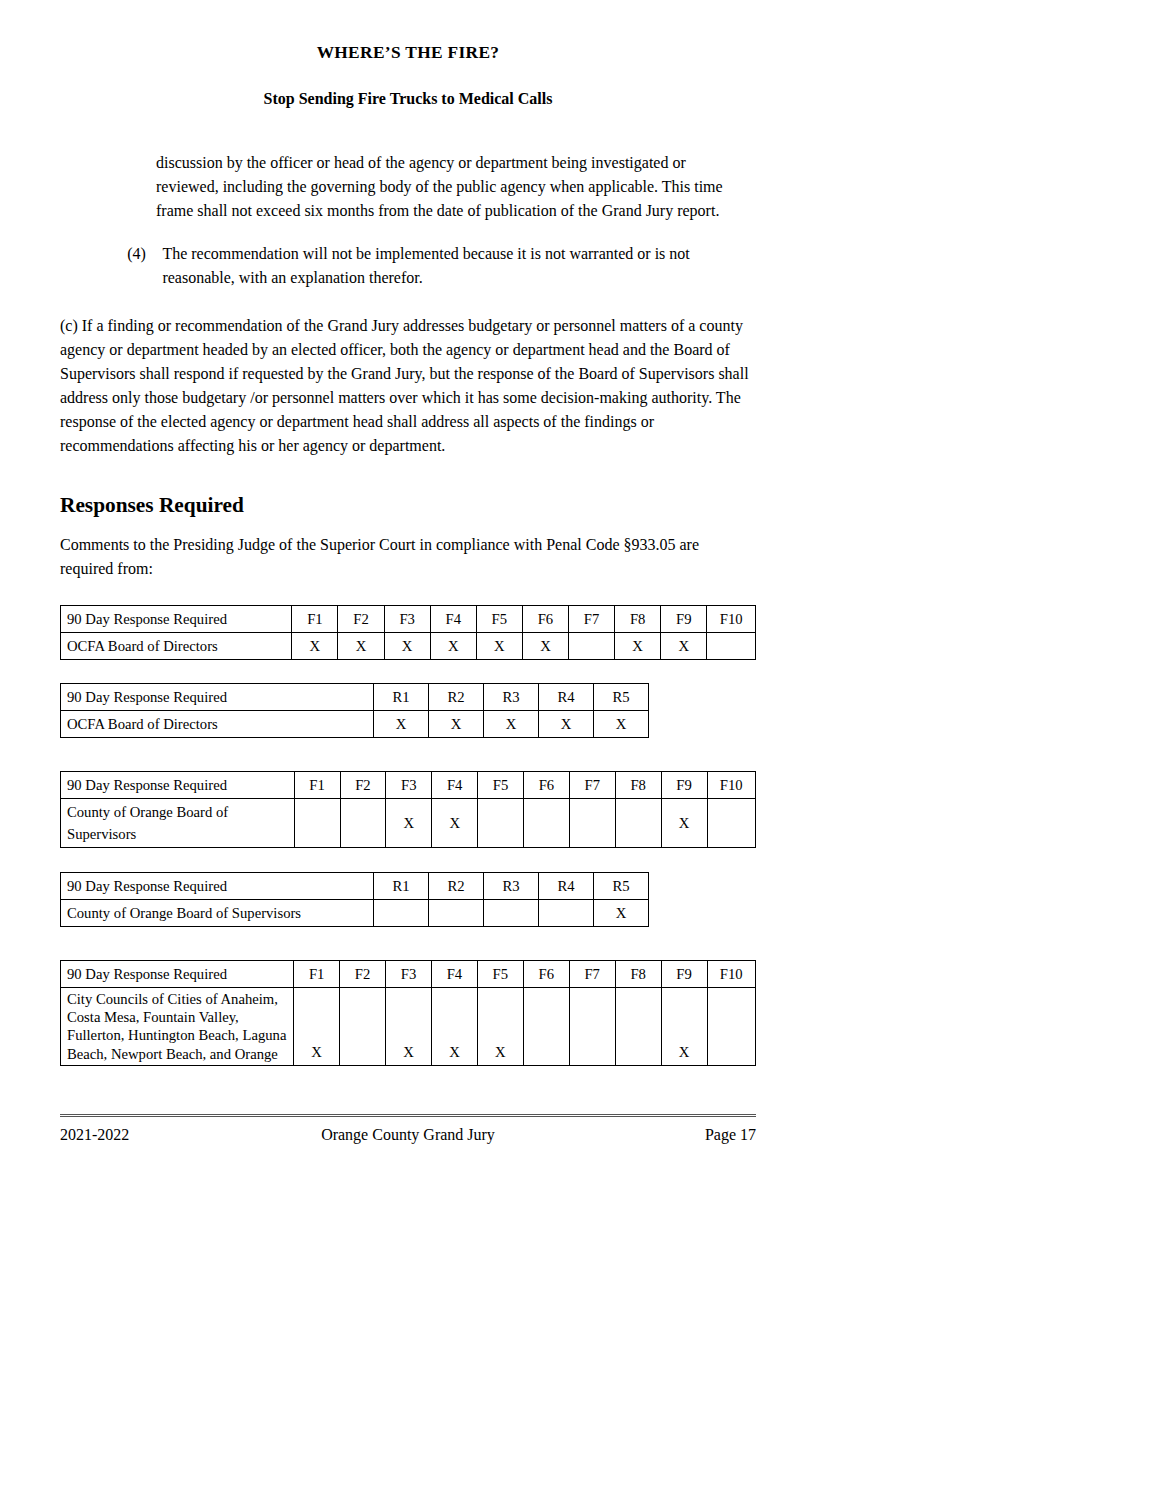WHERE’S THE FIRE?
Stop Sending Fire Trucks to Medical Calls
discussion by the officer or head of the agency or department being investigated or reviewed, including the governing body of the public agency when applicable. This time frame shall not exceed six months from the date of publication of the Grand Jury report.
(4) The recommendation will not be implemented because it is not warranted or is not reasonable, with an explanation therefor.
(c) If a finding or recommendation of the Grand Jury addresses budgetary or personnel matters of a county agency or department headed by an elected officer, both the agency or department head and the Board of Supervisors shall respond if requested by the Grand Jury, but the response of the Board of Supervisors shall address only those budgetary /or personnel matters over which it has some decision-making authority. The response of the elected agency or department head shall address all aspects of the findings or recommendations affecting his or her agency or department.
Responses Required
Comments to the Presiding Judge of the Superior Court in compliance with Penal Code §933.05 are required from:
| 90 Day Response Required | F1 | F2 | F3 | F4 | F5 | F6 | F7 | F8 | F9 | F10 |
| OCFA Board of Directors | X | X | X | X | X | X | | X | X | |
| 90 Day Response Required | R1 | R2 | R3 | R4 | R5 |
| OCFA Board of Directors | X | X | X | X | X |
| 90 Day Response Required | F1 | F2 | F3 | F4 | F5 | F6 | F7 | F8 | F9 | F10 |
| County of Orange Board of Supervisors | | | X | X | | | | | X | |
| 90 Day Response Required | R1 | R2 | R3 | R4 | R5 |
| County of Orange Board of Supervisors | | | | | X |
| 90 Day Response Required | F1 | F2 | F3 | F4 | F5 | F6 | F7 | F8 | F9 | F10 |
| City Councils of Cities of Anaheim, Costa Mesa, Fountain Valley, Fullerton, Huntington Beach, Laguna Beach, Newport Beach, and Orange | X | | X | X | X | | | | X | |
2021-2022
Orange County Grand Jury
Page 17